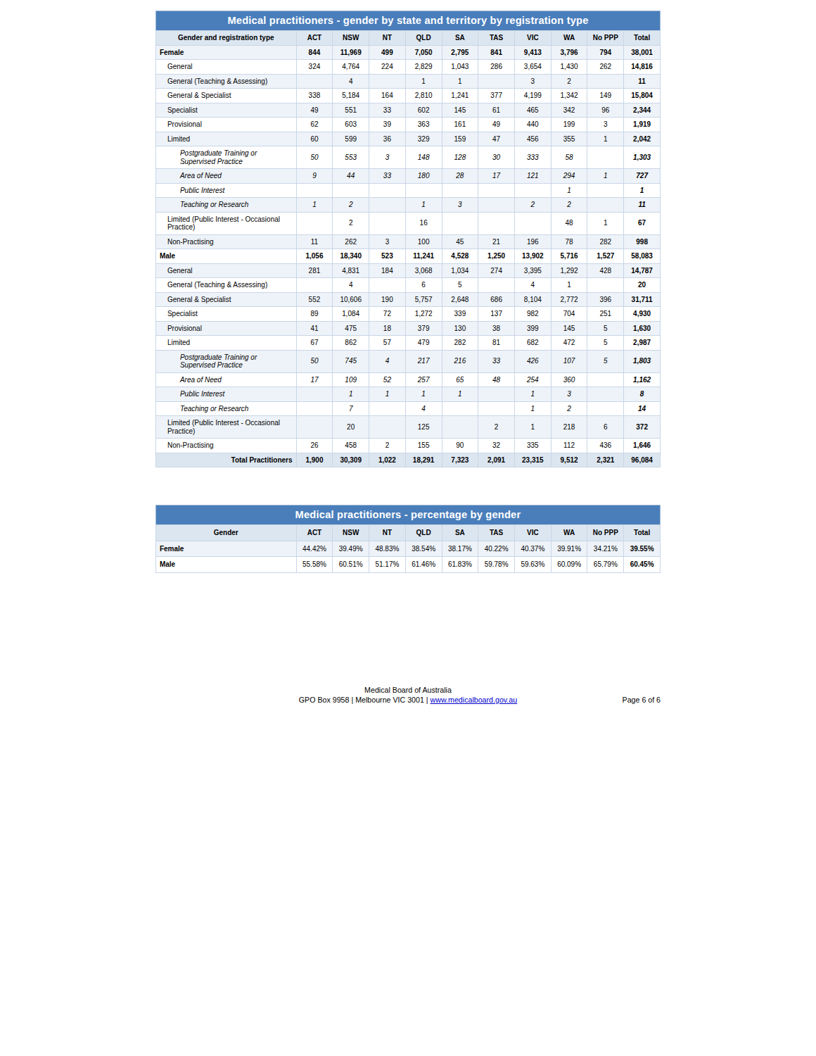Medical practitioners - gender by state and territory by registration type
| Gender and registration type | ACT | NSW | NT | QLD | SA | TAS | VIC | WA | No PPP | Total |
| --- | --- | --- | --- | --- | --- | --- | --- | --- | --- | --- |
| Female | 844 | 11,969 | 499 | 7,050 | 2,795 | 841 | 9,413 | 3,796 | 794 | 38,001 |
| General | 324 | 4,764 | 224 | 2,829 | 1,043 | 286 | 3,654 | 1,430 | 262 | 14,816 |
| General (Teaching & Assessing) | | 4 | | 1 | 1 | | 3 | 2 | | 11 |
| General & Specialist | 338 | 5,184 | 164 | 2,810 | 1,241 | 377 | 4,199 | 1,342 | 149 | 15,804 |
| Specialist | 49 | 551 | 33 | 602 | 145 | 61 | 465 | 342 | 96 | 2,344 |
| Provisional | 62 | 603 | 39 | 363 | 161 | 49 | 440 | 199 | 3 | 1,919 |
| Limited | 60 | 599 | 36 | 329 | 159 | 47 | 456 | 355 | 1 | 2,042 |
| Postgraduate Training or Supervised Practice | 50 | 553 | 3 | 148 | 128 | 30 | 333 | 58 | | 1,303 |
| Area of Need | 9 | 44 | 33 | 180 | 28 | 17 | 121 | 294 | 1 | 727 |
| Public Interest | | | | | | | | 1 | | 1 |
| Teaching or Research | 1 | 2 | | 1 | 3 | | 2 | 2 | | 11 |
| Limited (Public Interest - Occasional Practice) | | 2 | | 16 | | | | 48 | 1 | 67 |
| Non-Practising | 11 | 262 | 3 | 100 | 45 | 21 | 196 | 78 | 282 | 998 |
| Male | 1,056 | 18,340 | 523 | 11,241 | 4,528 | 1,250 | 13,902 | 5,716 | 1,527 | 58,083 |
| General | 281 | 4,831 | 184 | 3,068 | 1,034 | 274 | 3,395 | 1,292 | 428 | 14,787 |
| General (Teaching & Assessing) | | 4 | | 6 | 5 | | 4 | 1 | | 20 |
| General & Specialist | 552 | 10,606 | 190 | 5,757 | 2,648 | 686 | 8,104 | 2,772 | 396 | 31,711 |
| Specialist | 89 | 1,084 | 72 | 1,272 | 339 | 137 | 982 | 704 | 251 | 4,930 |
| Provisional | 41 | 475 | 18 | 379 | 130 | 38 | 399 | 145 | 5 | 1,630 |
| Limited | 67 | 862 | 57 | 479 | 282 | 81 | 682 | 472 | 5 | 2,987 |
| Postgraduate Training or Supervised Practice | 50 | 745 | 4 | 217 | 216 | 33 | 426 | 107 | 5 | 1,803 |
| Area of Need | 17 | 109 | 52 | 257 | 65 | 48 | 254 | 360 | | 1,162 |
| Public Interest | | 1 | 1 | 1 | 1 | | 1 | 3 | | 8 |
| Teaching or Research | | 7 | | 4 | | | 1 | 2 | | 14 |
| Limited (Public Interest - Occasional Practice) | | 20 | | 125 | | 2 | 1 | 218 | 6 | 372 |
| Non-Practising | 26 | 458 | 2 | 155 | 90 | 32 | 335 | 112 | 436 | 1,646 |
| Total Practitioners | 1,900 | 30,309 | 1,022 | 18,291 | 7,323 | 2,091 | 23,315 | 9,512 | 2,321 | 96,084 |
Medical practitioners - percentage by gender
| Gender | ACT | NSW | NT | QLD | SA | TAS | VIC | WA | No PPP | Total |
| --- | --- | --- | --- | --- | --- | --- | --- | --- | --- | --- |
| Female | 44.42% | 39.49% | 48.83% | 38.54% | 38.17% | 40.22% | 40.37% | 39.91% | 34.21% | 39.55% |
| Male | 55.58% | 60.51% | 51.17% | 61.46% | 61.83% | 59.78% | 59.63% | 60.09% | 65.79% | 60.45% |
Medical Board of Australia
GPO Box 9958 | Melbourne VIC 3001 | www.medicalboard.gov.au Page 6 of 6